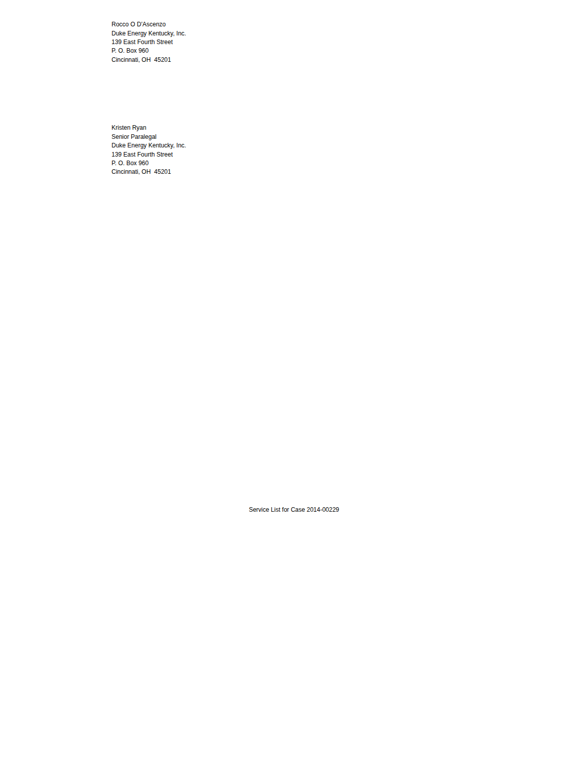Rocco O D'Ascenzo
Duke Energy Kentucky, Inc.
139 East Fourth Street
P. O. Box 960
Cincinnati, OH 45201
Kristen Ryan
Senior Paralegal
Duke Energy Kentucky, Inc.
139 East Fourth Street
P. O. Box 960
Cincinnati, OH 45201
Service List for Case 2014-00229